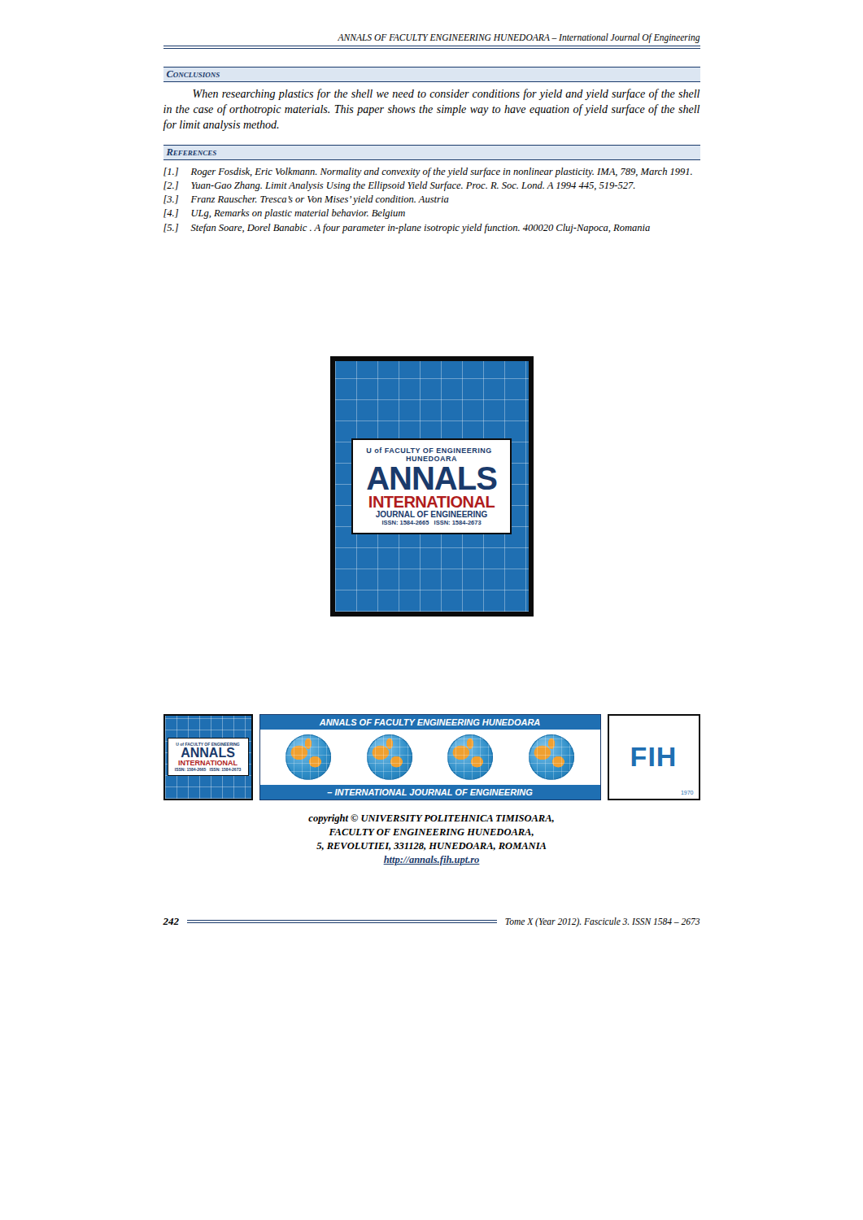ANNALS OF FACULTY ENGINEERING HUNEDOARA – International Journal Of Engineering
Conclusions
When researching plastics for the shell we need to consider conditions for yield and yield surface of the shell in the case of orthotropic materials. This paper shows the simple way to have equation of yield surface of the shell for limit analysis method.
References
[1.]
Roger Fosdisk, Eric Volkmann. Normality and convexity of the yield surface in nonlinear plasticity. IMA, 789, March 1991.
[2.]
Yuan-Gao Zhang. Limit Analysis Using the Ellipsoid Yield Surface. Proc. R. Soc. Lond. A 1994 445, 519-527.
[3.]
Franz Rauscher. Tresca’s or Von Mises’ yield condition. Austria
[4.]
ULg, Remarks on plastic material behavior. Belgium
[5.]
Stefan Soare, Dorel Banabic . A four parameter in-plane isotropic yield function. 400020 Cluj-Napoca, Romania
U of FACULTY OF ENGINEERING HUNEDOARA
ANNALS
INTERNATIONAL
JOURNAL OF ENGINEERING
ISSN: 1584-2665 ISSN: 1584-2673
U of FACULTY OF ENGINEERING
ANNALS
INTERNATIONAL
ISSN: 1584-2665 ISSN: 1584-2673
ANNALS OF FACULTY ENGINEERING HUNEDOARA
– INTERNATIONAL JOURNAL OF ENGINEERING
FIH
1970
copyright © UNIVERSITY POLITEHNICA TIMISOARA,
FACULTY OF ENGINEERING HUNEDOARA,
5, REVOLUTIEI, 331128, HUNEDOARA, ROMANIA
http://annals.fih.upt.ro
242
Tome X (Year 2012). Fascicule 3. ISSN 1584 – 2673